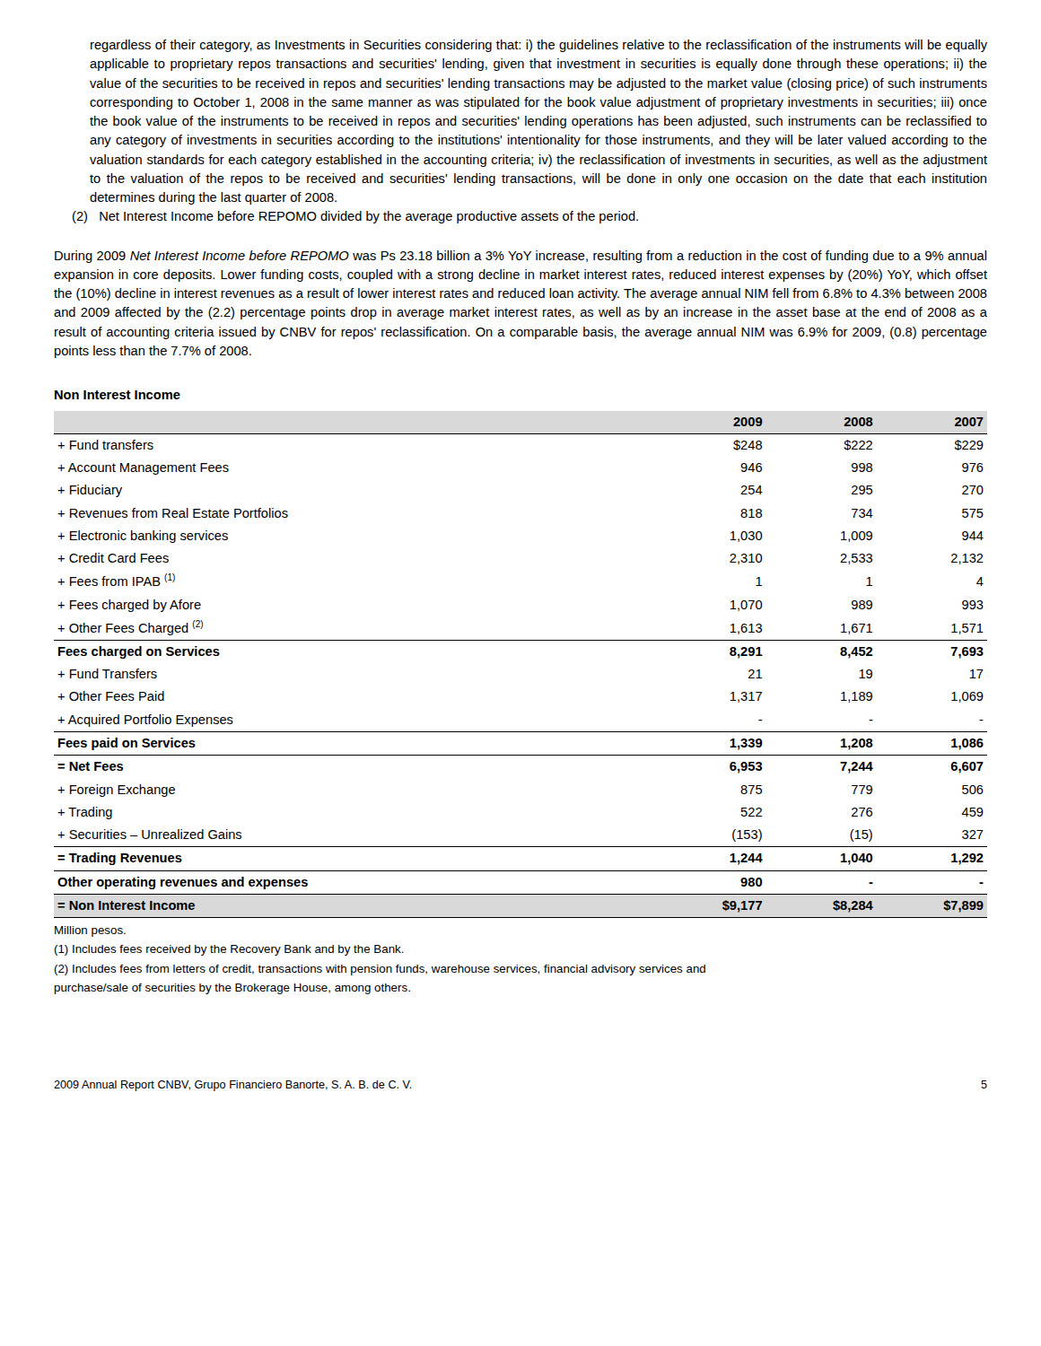regardless of their category, as Investments in Securities considering that: i) the guidelines relative to the reclassification of the instruments will be equally applicable to proprietary repos transactions and securities' lending, given that investment in securities is equally done through these operations; ii) the value of the securities to be received in repos and securities' lending transactions may be adjusted to the market value (closing price) of such instruments corresponding to October 1, 2008 in the same manner as was stipulated for the book value adjustment of proprietary investments in securities; iii) once the book value of the instruments to be received in repos and securities' lending operations has been adjusted, such instruments can be reclassified to any category of investments in securities according to the institutions' intentionality for those instruments, and they will be later valued according to the valuation standards for each category established in the accounting criteria; iv) the reclassification of investments in securities, as well as the adjustment to the valuation of the repos to be received and securities' lending transactions, will be done in only one occasion on the date that each institution determines during the last quarter of 2008.
(2) Net Interest Income before REPOMO divided by the average productive assets of the period.
During 2009 Net Interest Income before REPOMO was Ps 23.18 billion a 3% YoY increase, resulting from a reduction in the cost of funding due to a 9% annual expansion in core deposits. Lower funding costs, coupled with a strong decline in market interest rates, reduced interest expenses by (20%) YoY, which offset the (10%) decline in interest revenues as a result of lower interest rates and reduced loan activity. The average annual NIM fell from 6.8% to 4.3% between 2008 and 2009 affected by the (2.2) percentage points drop in average market interest rates, as well as by an increase in the asset base at the end of 2008 as a result of accounting criteria issued by CNBV for repos' reclassification. On a comparable basis, the average annual NIM was 6.9% for 2009, (0.8) percentage points less than the 7.7% of 2008.
Non Interest Income
| | 2009 | 2008 | 2007 |
| --- | --- | --- | --- |
| + Fund transfers | $248 | $222 | $229 |
| + Account Management Fees | 946 | 998 | 976 |
| + Fiduciary | 254 | 295 | 270 |
| + Revenues from Real Estate Portfolios | 818 | 734 | 575 |
| + Electronic banking services | 1,030 | 1,009 | 944 |
| + Credit Card Fees | 2,310 | 2,533 | 2,132 |
| + Fees from IPAB (1) | 1 | 1 | 4 |
| + Fees charged by Afore | 1,070 | 989 | 993 |
| + Other Fees Charged (2) | 1,613 | 1,671 | 1,571 |
| Fees charged on Services | 8,291 | 8,452 | 7,693 |
| + Fund Transfers | 21 | 19 | 17 |
| + Other Fees Paid | 1,317 | 1,189 | 1,069 |
| + Acquired Portfolio Expenses | - | - | - |
| Fees paid on Services | 1,339 | 1,208 | 1,086 |
| = Net Fees | 6,953 | 7,244 | 6,607 |
| + Foreign Exchange | 875 | 779 | 506 |
| + Trading | 522 | 276 | 459 |
| + Securities – Unrealized Gains | (153) | (15) | 327 |
| = Trading Revenues | 1,244 | 1,040 | 1,292 |
| Other operating revenues and expenses | 980 | - | - |
| = Non Interest Income | $9,177 | $8,284 | $7,899 |
Million pesos.
(1) Includes fees received by the Recovery Bank and by the Bank.
(2) Includes fees from letters of credit, transactions with pension funds, warehouse services, financial advisory services and
purchase/sale of securities by the Brokerage House, among others.
2009 Annual Report CNBV, Grupo Financiero Banorte, S. A. B. de C. V. 5